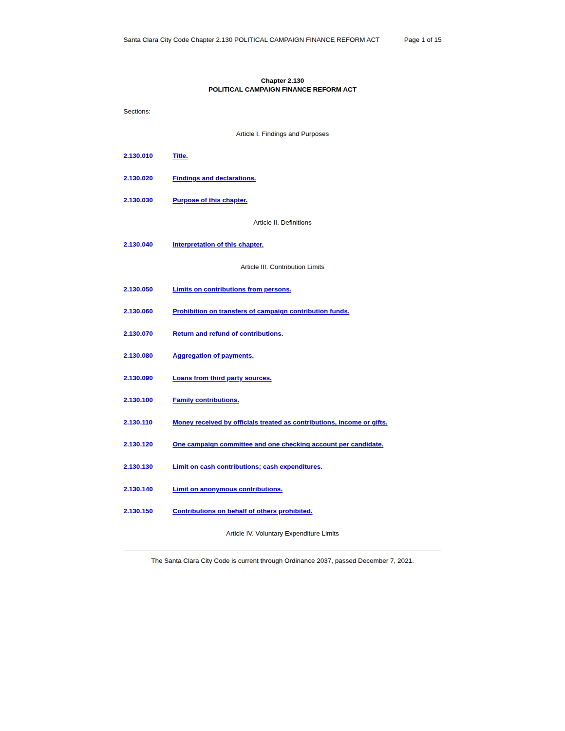Santa Clara City Code Chapter 2.130 POLITICAL CAMPAIGN FINANCE REFORM ACT
Page 1 of 15
Chapter 2.130
POLITICAL CAMPAIGN FINANCE REFORM ACT
Sections:
Article I. Findings and Purposes
2.130.010 Title.
2.130.020 Findings and declarations.
2.130.030 Purpose of this chapter.
Article II. Definitions
2.130.040 Interpretation of this chapter.
Article III. Contribution Limits
2.130.050 Limits on contributions from persons.
2.130.060 Prohibition on transfers of campaign contribution funds.
2.130.070 Return and refund of contributions.
2.130.080 Aggregation of payments.
2.130.090 Loans from third party sources.
2.130.100 Family contributions.
2.130.110 Money received by officials treated as contributions, income or gifts.
2.130.120 One campaign committee and one checking account per candidate.
2.130.130 Limit on cash contributions; cash expenditures.
2.130.140 Limit on anonymous contributions.
2.130.150 Contributions on behalf of others prohibited.
Article IV. Voluntary Expenditure Limits
The Santa Clara City Code is current through Ordinance 2037, passed December 7, 2021.